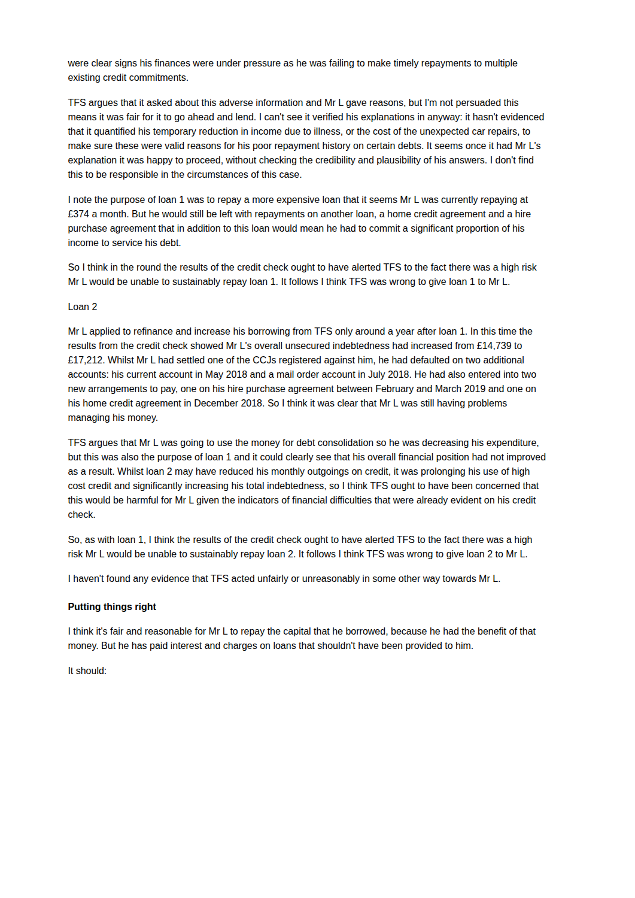were clear signs his finances were under pressure as he was failing to make timely repayments to multiple existing credit commitments.
TFS argues that it asked about this adverse information and Mr L gave reasons, but I'm not persuaded this means it was fair for it to go ahead and lend. I can't see it verified his explanations in anyway: it hasn't evidenced that it quantified his temporary reduction in income due to illness, or the cost of the unexpected car repairs, to make sure these were valid reasons for his poor repayment history on certain debts. It seems once it had Mr L's explanation it was happy to proceed, without checking the credibility and plausibility of his answers. I don't find this to be responsible in the circumstances of this case.
I note the purpose of loan 1 was to repay a more expensive loan that it seems Mr L was currently repaying at £374 a month. But he would still be left with repayments on another loan, a home credit agreement and a hire purchase agreement that in addition to this loan would mean he had to commit a significant proportion of his income to service his debt.
So I think in the round the results of the credit check ought to have alerted TFS to the fact there was a high risk Mr L would be unable to sustainably repay loan 1. It follows I think TFS was wrong to give loan 1 to Mr L.
Loan 2
Mr L applied to refinance and increase his borrowing from TFS only around a year after loan 1. In this time the results from the credit check showed Mr L's overall unsecured indebtedness had increased from £14,739 to £17,212. Whilst Mr L had settled one of the CCJs registered against him, he had defaulted on two additional accounts: his current account in May 2018 and a mail order account in July 2018. He had also entered into two new arrangements to pay, one on his hire purchase agreement between February and March 2019 and one on his home credit agreement in December 2018. So I think it was clear that Mr L was still having problems managing his money.
TFS argues that Mr L was going to use the money for debt consolidation so he was decreasing his expenditure, but this was also the purpose of loan 1 and it could clearly see that his overall financial position had not improved as a result. Whilst loan 2 may have reduced his monthly outgoings on credit, it was prolonging his use of high cost credit and significantly increasing his total indebtedness, so I think TFS ought to have been concerned that this would be harmful for Mr L given the indicators of financial difficulties that were already evident on his credit check.
So, as with loan 1, I think the results of the credit check ought to have alerted TFS to the fact there was a high risk Mr L would be unable to sustainably repay loan 2. It follows I think TFS was wrong to give loan 2 to Mr L.
I haven't found any evidence that TFS acted unfairly or unreasonably in some other way towards Mr L.
Putting things right
I think it's fair and reasonable for Mr L to repay the capital that he borrowed, because he had the benefit of that money. But he has paid interest and charges on loans that shouldn't have been provided to him.
It should: